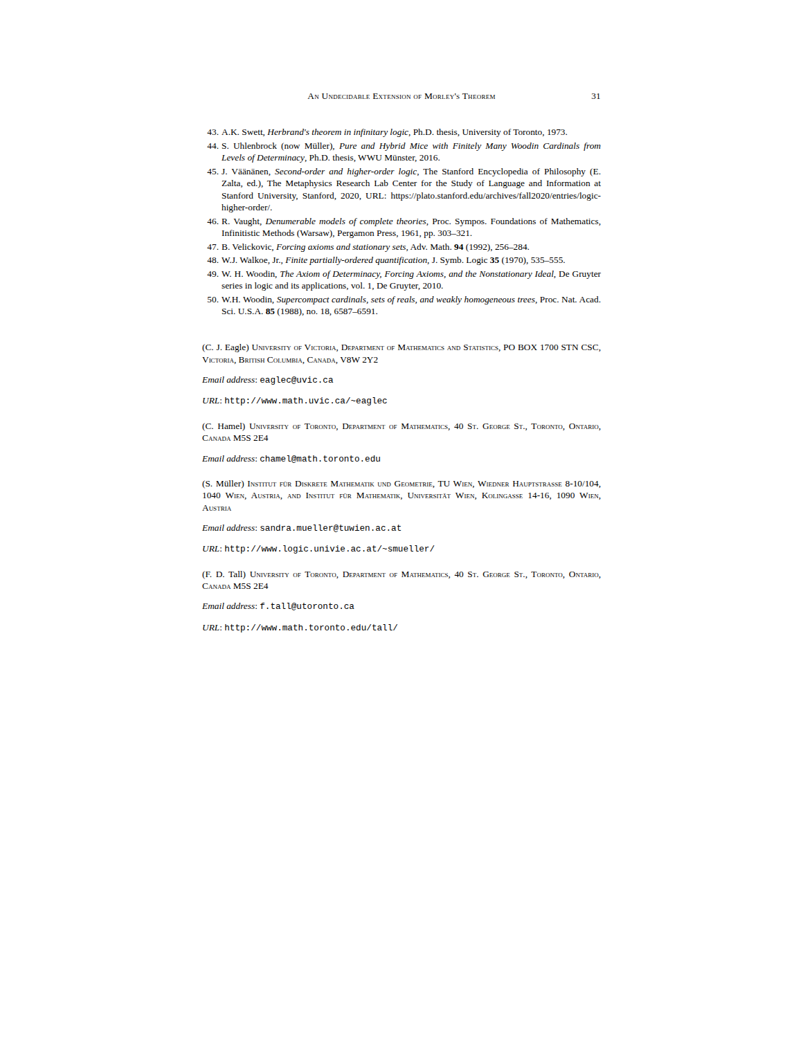An Undecidable Extension of Morley's Theorem 31
43 A.K. Swett, Herbrand's theorem in infinitary logic, Ph.D. thesis, University of Toronto, 1973.
44 S. Uhlenbrock (now Müller), Pure and Hybrid Mice with Finitely Many Woodin Cardinals from Levels of Determinacy, Ph.D. thesis, WWU Münster, 2016.
45 J. Väänänen, Second-order and higher-order logic, The Stanford Encyclopedia of Philosophy (E. Zalta, ed.), The Metaphysics Research Lab Center for the Study of Language and Information at Stanford University, Stanford, 2020, URL: https://plato.stanford.edu/archives/fall2020/entries/logic-higher-order/.
46 R. Vaught, Denumerable models of complete theories, Proc. Sympos. Foundations of Mathematics, Infinitistic Methods (Warsaw), Pergamon Press, 1961, pp. 303–321.
47 B. Velickovic, Forcing axioms and stationary sets, Adv. Math. 94 (1992), 256–284.
48 W.J. Walkoe, Jr., Finite partially-ordered quantification, J. Symb. Logic 35 (1970), 535–555.
49 W. H. Woodin, The Axiom of Determinacy, Forcing Axioms, and the Nonstationary Ideal, De Gruyter series in logic and its applications, vol. 1, De Gruyter, 2010.
50 W.H. Woodin, Supercompact cardinals, sets of reals, and weakly homogeneous trees, Proc. Nat. Acad. Sci. U.S.A. 85 (1988), no. 18, 6587–6591.
(C. J. Eagle) University of Victoria, Department of Mathematics and Statistics, PO BOX 1700 STN CSC, Victoria, British Columbia, Canada, V8W 2Y2
Email address: eaglec@uvic.ca
URL: http://www.math.uvic.ca/~eaglec
(C. Hamel) University of Toronto, Department of Mathematics, 40 St. George St., Toronto, Ontario, Canada M5S 2E4
Email address: chamel@math.toronto.edu
(S. Müller) Institut für Diskrete Mathematik und Geometrie, TU Wien, Wiedner Hauptstrasse 8-10/104, 1040 Wien, Austria, and Institut für Mathematik, Universität Wien, Kolingasse 14-16, 1090 Wien, Austria
Email address: sandra.mueller@tuwien.ac.at
URL: http://www.logic.univie.ac.at/~smueller/
(F. D. Tall) University of Toronto, Department of Mathematics, 40 St. George St., Toronto, Ontario, Canada M5S 2E4
Email address: f.tall@utoronto.ca
URL: http://www.math.toronto.edu/tall/